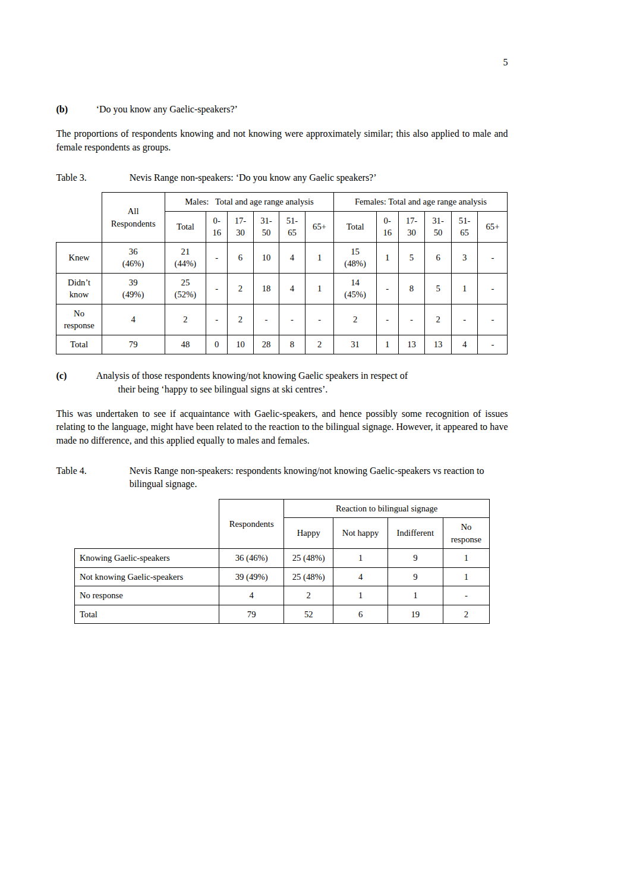5
(b) ‘Do you know any Gaelic-speakers?’
The proportions of respondents knowing and not knowing were approximately similar; this also applied to male and female respondents as groups.
Table 3.
Nevis Range non-speakers: ‘Do you know any Gaelic speakers?’
| | All Respondents | Males: Total and age range analysis | Females: Total and age range analysis |
| Total | 0- 16 | 17- 30 | 31- 50 | 51- 65 | 65+ | Total | 0- 16 | 17- 30 | 31- 50 | 51- 65 | 65+ |
| Knew | 36 (46%) | 21 (44%) | - | 6 | 10 | 4 | 1 | 15 (48%) | 1 | 5 | 6 | 3 | - |
| Didn’t know | 39 (49%) | 25 (52%) | - | 2 | 18 | 4 | 1 | 14 (45%) | - | 8 | 5 | 1 | - |
| No response | 4 | 2 | - | 2 | - | - | - | 2 | - | - | 2 | - | - |
| Total | 79 | 48 | 0 | 10 | 28 | 8 | 2 | 31 | 1 | 13 | 13 | 4 | - |
(c) Analysis of those respondents knowing/not knowing Gaelic speakers in respect of
their being ‘happy to see bilingual signs at ski centres’.
This was undertaken to see if acquaintance with Gaelic-speakers, and hence possibly some recognition of issues relating to the language, might have been related to the reaction to the bilingual signage. However, it appeared to have made no difference, and this applied equally to males and females.
Table 4.
Nevis Range non-speakers: respondents knowing/not knowing Gaelic-speakers vs reaction to bilingual signage.
| | Respondents | Reaction to bilingual signage |
| Happy | Not happy | Indifferent | No response |
| Knowing Gaelic-speakers | 36 (46%) | 25 (48%) | 1 | 9 | 1 |
| Not knowing Gaelic-speakers | 39 (49%) | 25 (48%) | 4 | 9 | 1 |
| No response | 4 | 2 | 1 | 1 | - |
| Total | 79 | 52 | 6 | 19 | 2 |